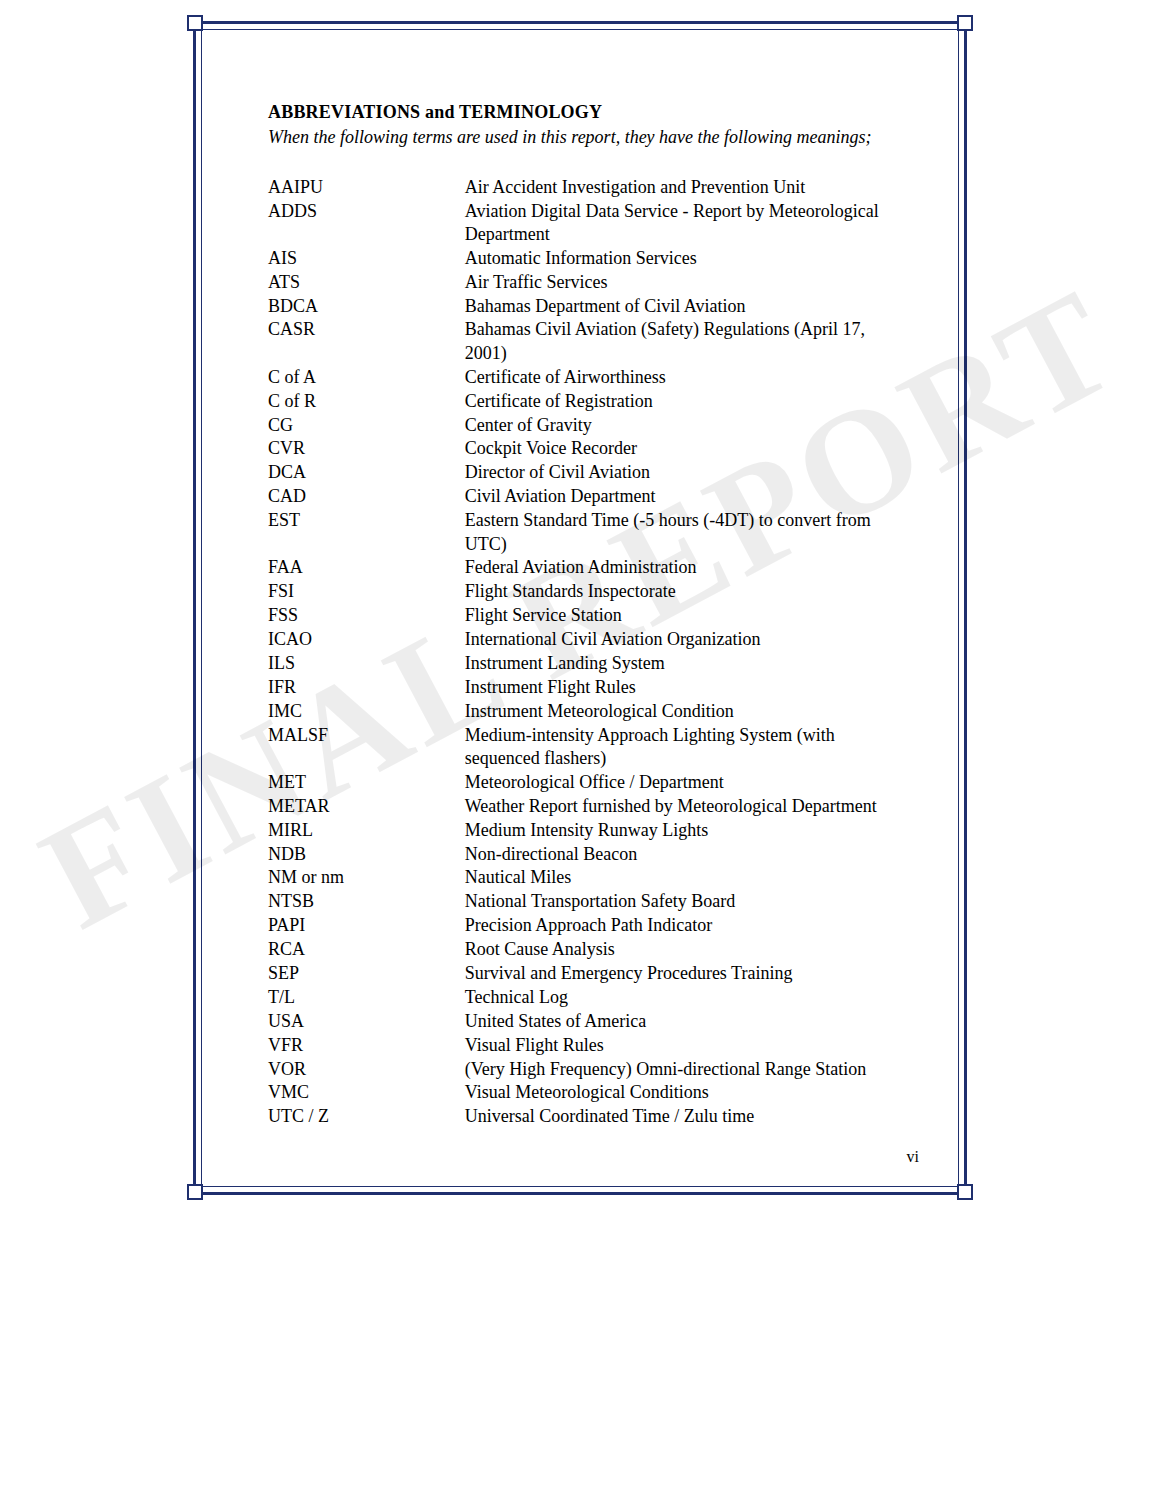FINAL REPORT
ABBREVIATIONS and TERMINOLOGY
When the following terms are used in this report, they have the following meanings;
| AAIPU | Air Accident Investigation and Prevention Unit |
| ADDS | Aviation Digital Data Service - Report by Meteorological Department |
| AIS | Automatic Information Services |
| ATS | Air Traffic Services |
| BDCA | Bahamas Department of Civil Aviation |
| CASR | Bahamas Civil Aviation (Safety) Regulations (April 17, 2001) |
| C of A | Certificate of Airworthiness |
| C of R | Certificate of Registration |
| CG | Center of Gravity |
| CVR | Cockpit Voice Recorder |
| DCA | Director of Civil Aviation |
| CAD | Civil Aviation Department |
| EST | Eastern Standard Time (-5 hours (-4DT) to convert from UTC) |
| FAA | Federal Aviation Administration |
| FSI | Flight Standards Inspectorate |
| FSS | Flight Service Station |
| ICAO | International Civil Aviation Organization |
| ILS | Instrument Landing System |
| IFR | Instrument Flight Rules |
| IMC | Instrument Meteorological Condition |
| MALSF | Medium-intensity Approach Lighting System (with sequenced flashers) |
| MET | Meteorological Office / Department |
| METAR | Weather Report furnished by Meteorological Department |
| MIRL | Medium Intensity Runway Lights |
| NDB | Non-directional Beacon |
| NM or nm | Nautical Miles |
| NTSB | National Transportation Safety Board |
| PAPI | Precision Approach Path Indicator |
| RCA | Root Cause Analysis |
| SEP | Survival and Emergency Procedures Training |
| T/L | Technical Log |
| USA | United States of America |
| VFR | Visual Flight Rules |
| VOR | (Very High Frequency) Omni-directional Range Station |
| VMC | Visual Meteorological Conditions |
| UTC / Z | Universal Coordinated Time / Zulu time |
vi